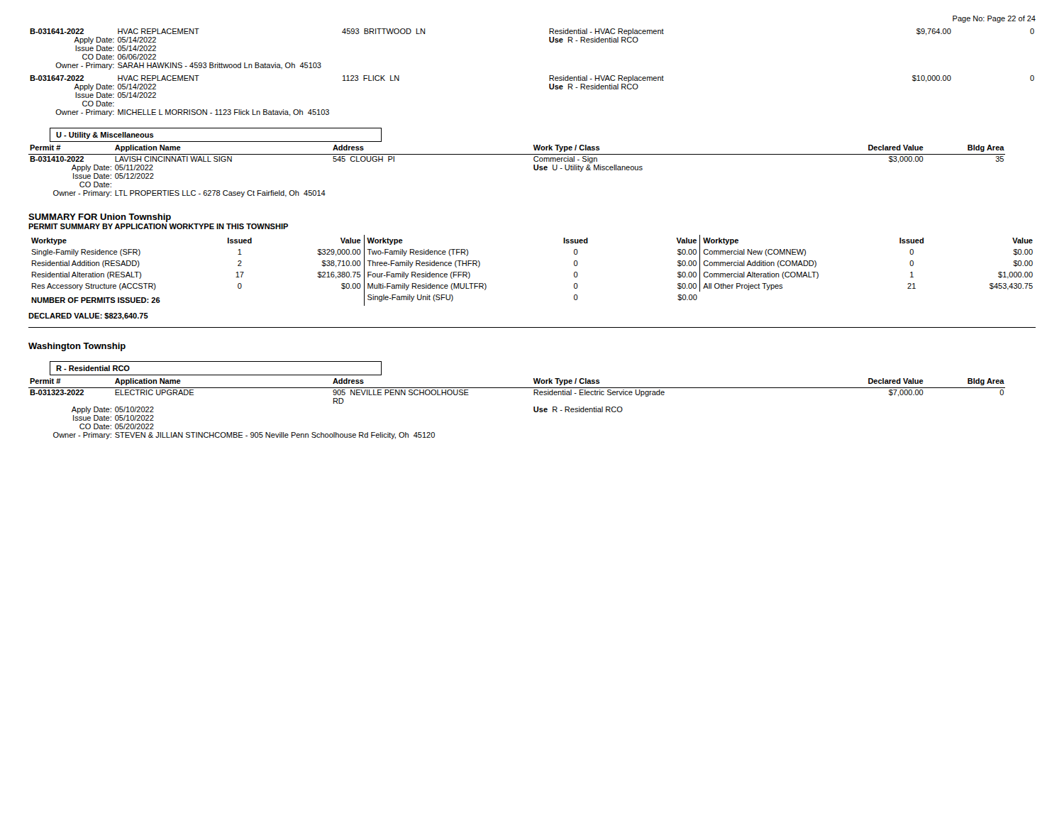Page No: Page 22 of 24
| B-031641-2022 | HVAC REPLACEMENT | 4593 BRITTWOOD LN | Residential - HVAC Replacement | $9,764.00 | 0 |
| Apply Date: | 05/14/2022 | | Use R - Residential RCO | | |
| Issue Date: | 05/14/2022 | | | | |
| CO Date: | 06/06/2022 | | | | |
| Owner - Primary: | SARAH HAWKINS - 4593 Brittwood Ln Batavia, Oh 45103 |
| B-031647-2022 | HVAC REPLACEMENT | 1123 FLICK LN | Residential - HVAC Replacement | $10,000.00 | 0 |
| Apply Date: | 05/14/2022 | | Use R - Residential RCO | | |
| Issue Date: | 05/14/2022 | | | | |
| CO Date: | | | | | |
| Owner - Primary: | MICHELLE L MORRISON - 1123 Flick Ln Batavia, Oh 45103 |
U - Utility & Miscellaneous
| Permit # | Application Name | Address | Work Type / Class | Declared Value | Bldg Area |
| B-031410-2022 | LAVISH CINCINNATI WALL SIGN | 545 CLOUGH PI | Commercial - Sign | $3,000.00 | 35 |
| Apply Date: | 05/11/2022 | | Use U - Utility & Miscellaneous | | |
| Issue Date: | 05/12/2022 | | | | |
| CO Date: | | | | | |
| Owner - Primary: | LTL PROPERTIES LLC - 6278 Casey Ct Fairfield, Oh 45014 |
SUMMARY FOR Union Township
PERMIT SUMMARY BY APPLICATION WORKTYPE IN THIS TOWNSHIP
| Worktype | Issued | Value | Worktype | Issued | Value | Worktype | Issued | Value |
| Single-Family Residence (SFR) | 1 | $329,000.00 | Two-Family Residence (TFR) | 0 | $0.00 | Commercial New (COMNEW) | 0 | $0.00 |
| Residential Addition (RESADD) | 2 | $38,710.00 | Three-Family Residence (THFR) | 0 | $0.00 | Commercial Addition (COMADD) | 0 | $0.00 |
| Residential Alteration (RESALT) | 17 | $216,380.75 | Four-Family Residence (FFR) | 0 | $0.00 | Commercial Alteration (COMALT) | 1 | $1,000.00 |
| Res Accessory Structure (ACCSTR) | 0 | $0.00 | Multi-Family Residence (MULTFR) | 0 | $0.00 | All Other Project Types | 21 | $453,430.75 |
| NUMBER OF PERMITS ISSUED: 26 | | | Single-Family Unit (SFU) | 0 | $0.00 | | | |
DECLARED VALUE: $823,640.75
Washington Township
R - Residential RCO
| Permit # | Application Name | Address | Work Type / Class | Declared Value | Bldg Area |
| B-031323-2022 | ELECTRIC UPGRADE | 905 NEVILLE PENN SCHOOLHOUSE RD | Residential - Electric Service Upgrade | $7,000.00 | 0 |
| Apply Date: | 05/10/2022 | | Use R - Residential RCO | | |
| Issue Date: | 05/10/2022 | | | | |
| CO Date: | 05/20/2022 | | | | |
| Owner - Primary: | STEVEN & JILLIAN STINCHCOMBE - 905 Neville Penn Schoolhouse Rd Felicity, Oh 45120 |